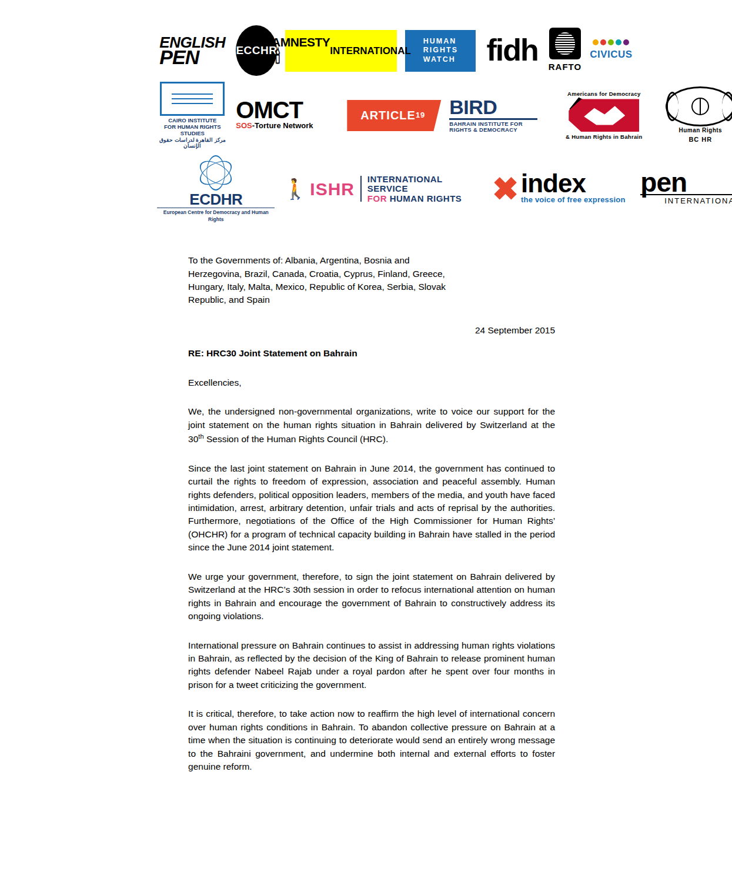English PEN
ECCHR
Amnesty🕯 International
Human
Rights
Watch
fidh
RAFTO
CIVICUS
CAIRO INSTITUTE
FOR HUMAN RIGHTS STUDIES مركز القاهرة لدراسات حقوق الإنسان
OMCT SOS-Torture Network
ARTICLE19
BIRD BAHRAIN INSTITUTE FOR
RIGHTS & DEMOCRACY
Americans for Democracy & Human Rights in Bahrain
Human Rights BC HR
ECDHR European Centre for Democracy and Human Rights
🚶 ISHR INTERNATIONAL SERVICE
FOR HUMAN RIGHTS
✖ index the voice of free expression
pen INTERNATIONAL
To the Governments of: Albania, Argentina, Bosnia and Herzegovina, Brazil, Canada, Croatia, Cyprus, Finland, Greece, Hungary, Italy, Malta, Mexico, Republic of Korea, Serbia, Slovak Republic, and Spain
24 September 2015
RE: HRC30 Joint Statement on Bahrain
Excellencies,
We, the undersigned non-governmental organizations, write to voice our support for the joint statement on the human rights situation in Bahrain delivered by Switzerland at the 30th Session of the Human Rights Council (HRC).
Since the last joint statement on Bahrain in June 2014, the government has continued to curtail the rights to freedom of expression, association and peaceful assembly. Human rights defenders, political opposition leaders, members of the media, and youth have faced intimidation, arrest, arbitrary detention, unfair trials and acts of reprisal by the authorities. Furthermore, negotiations of the Office of the High Commissioner for Human Rights’ (OHCHR) for a program of technical capacity building in Bahrain have stalled in the period since the June 2014 joint statement.
We urge your government, therefore, to sign the joint statement on Bahrain delivered by Switzerland at the HRC’s 30th session in order to refocus international attention on human rights in Bahrain and encourage the government of Bahrain to constructively address its ongoing violations.
International pressure on Bahrain continues to assist in addressing human rights violations in Bahrain, as reflected by the decision of the King of Bahrain to release prominent human rights defender Nabeel Rajab under a royal pardon after he spent over four months in prison for a tweet criticizing the government.
It is critical, therefore, to take action now to reaffirm the high level of international concern over human rights conditions in Bahrain. To abandon collective pressure on Bahrain at a time when the situation is continuing to deteriorate would send an entirely wrong message to the Bahraini government, and undermine both internal and external efforts to foster genuine reform.